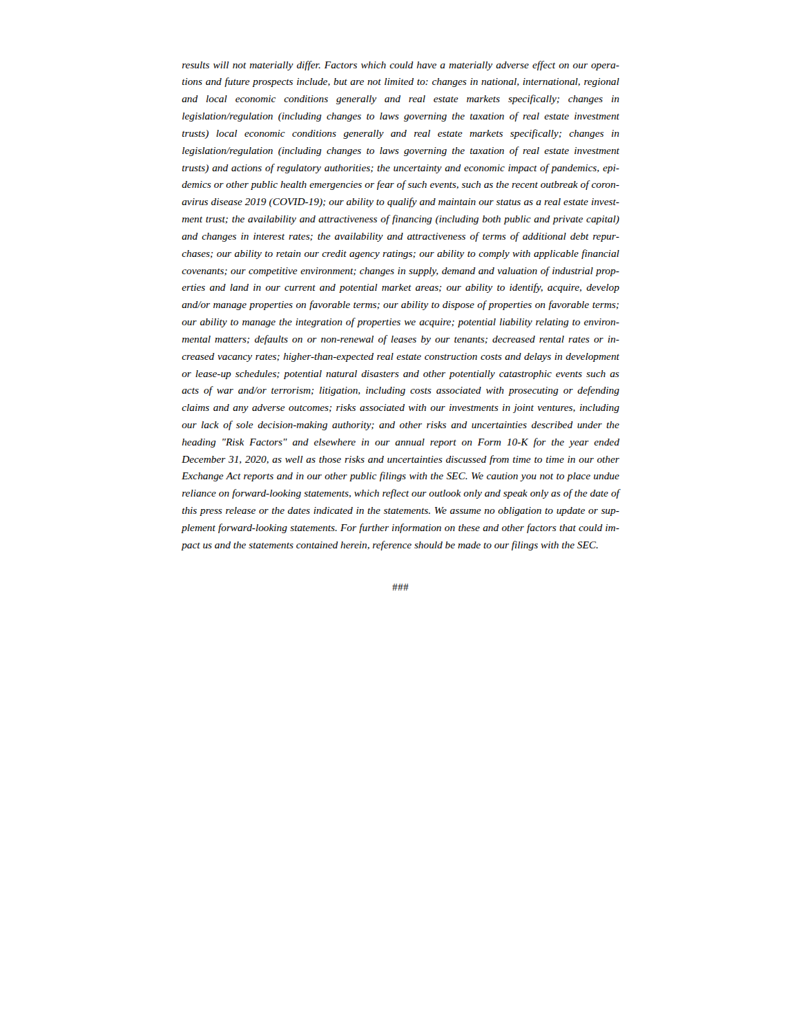results will not materially differ. Factors which could have a materially adverse effect on our operations and future prospects include, but are not limited to: changes in national, international, regional and local economic conditions generally and real estate markets specifically; changes in legislation/regulation (including changes to laws governing the taxation of real estate investment trusts) local economic conditions generally and real estate markets specifically; changes in legislation/regulation (including changes to laws governing the taxation of real estate investment trusts) and actions of regulatory authorities; the uncertainty and economic impact of pandemics, epidemics or other public health emergencies or fear of such events, such as the recent outbreak of coronavirus disease 2019 (COVID-19); our ability to qualify and maintain our status as a real estate investment trust; the availability and attractiveness of financing (including both public and private capital) and changes in interest rates; the availability and attractiveness of terms of additional debt repurchases; our ability to retain our credit agency ratings; our ability to comply with applicable financial covenants; our competitive environment; changes in supply, demand and valuation of industrial properties and land in our current and potential market areas; our ability to identify, acquire, develop and/or manage properties on favorable terms; our ability to dispose of properties on favorable terms; our ability to manage the integration of properties we acquire; potential liability relating to environmental matters; defaults on or non-renewal of leases by our tenants; decreased rental rates or increased vacancy rates; higher-than-expected real estate construction costs and delays in development or lease-up schedules; potential natural disasters and other potentially catastrophic events such as acts of war and/or terrorism; litigation, including costs associated with prosecuting or defending claims and any adverse outcomes; risks associated with our investments in joint ventures, including our lack of sole decision-making authority; and other risks and uncertainties described under the heading "Risk Factors" and elsewhere in our annual report on Form 10-K for the year ended December 31, 2020, as well as those risks and uncertainties discussed from time to time in our other Exchange Act reports and in our other public filings with the SEC. We caution you not to place undue reliance on forward-looking statements, which reflect our outlook only and speak only as of the date of this press release or the dates indicated in the statements. We assume no obligation to update or supplement forward-looking statements. For further information on these and other factors that could impact us and the statements contained herein, reference should be made to our filings with the SEC.
###